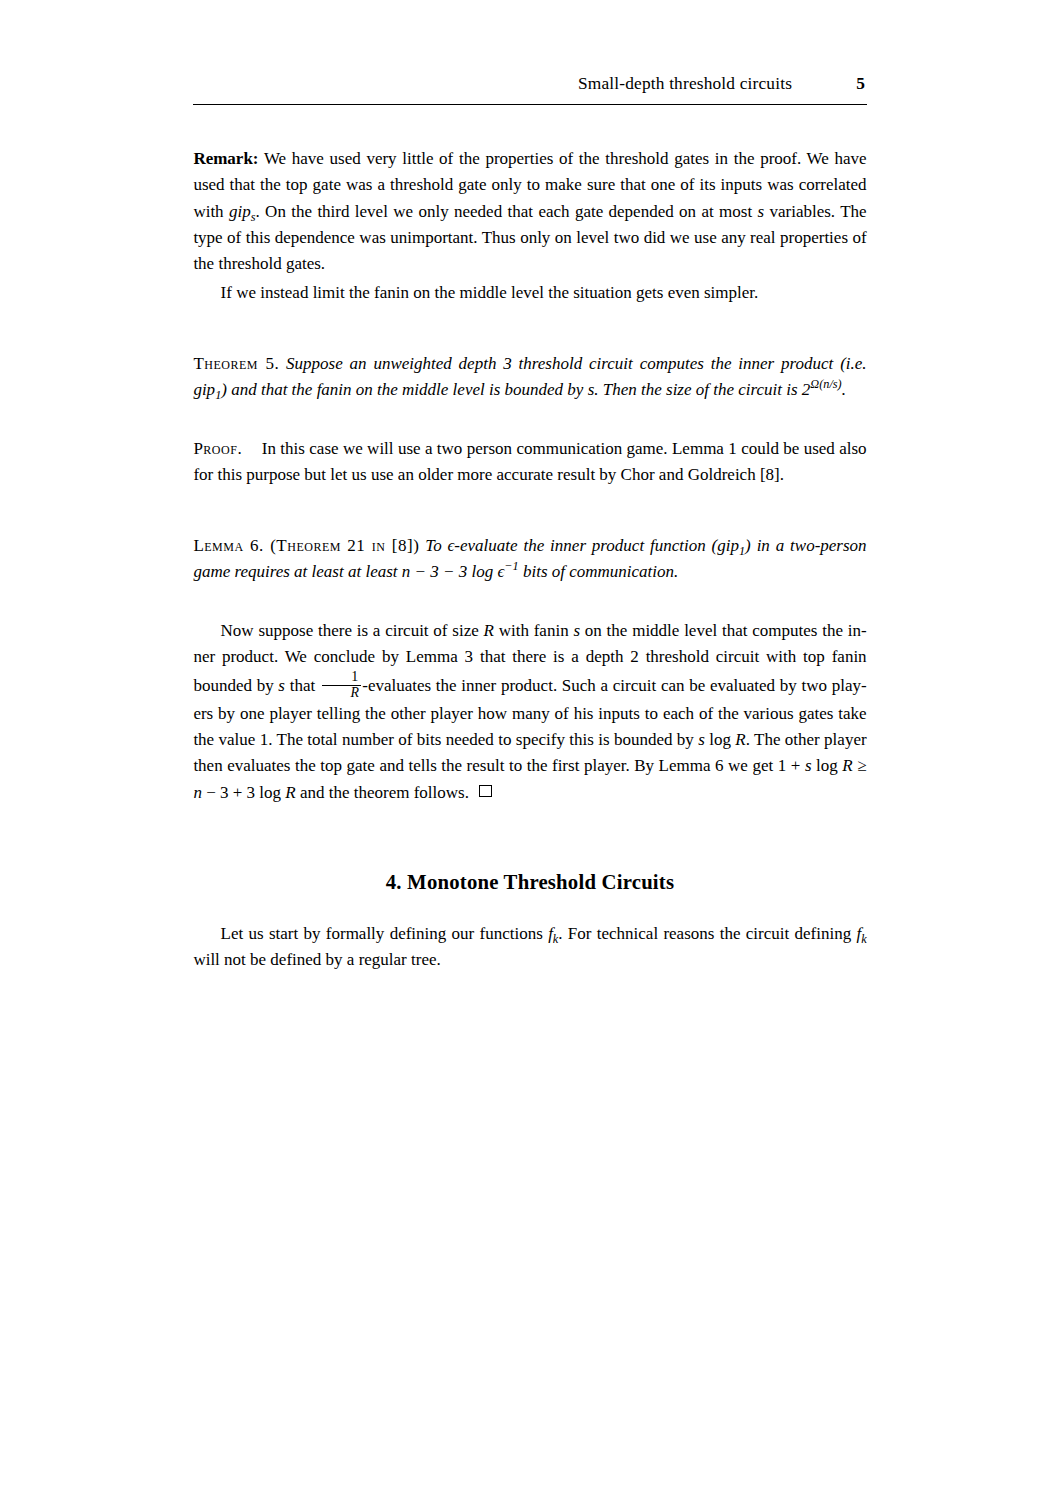Small-depth threshold circuits 5
Remark: We have used very little of the properties of the threshold gates in the proof. We have used that the top gate was a threshold gate only to make sure that one of its inputs was correlated with gips. On the third level we only needed that each gate depended on at most s variables. The type of this dependence was unimportant. Thus only on level two did we use any real properties of the threshold gates.
If we instead limit the fanin on the middle level the situation gets even simpler.
Theorem 5. Suppose an unweighted depth 3 threshold circuit computes the inner product (i.e. gip1) and that the fanin on the middle level is bounded by s. Then the size of the circuit is 2Ω(n/s).
Proof. In this case we will use a two person communication game. Lemma 1 could be used also for this purpose but let us use an older more accurate result by Chor and Goldreich [8].
Lemma 6. (Theorem 21 in [8]) To ϵ-evaluate the inner product function (gip1) in a two-person game requires at least at least n − 3 − 3 log ϵ−1 bits of communication.
Now suppose there is a circuit of size R with fanin s on the middle level that computes the inner product. We conclude by Lemma 3 that there is a depth 2 threshold circuit with top fanin bounded by s that 1 R-evaluates the inner product. Such a circuit can be evaluated by two players by one player telling the other player how many of his inputs to each of the various gates take the value 1. The total number of bits needed to specify this is bounded by s log R. The other player then evaluates the top gate and tells the result to the first player. By Lemma 6 we get 1 + s log R ≥ n − 3 + 3 log R and the theorem follows.
4. Monotone Threshold Circuits
Let us start by formally defining our functions fk. For technical reasons the circuit defining fk will not be defined by a regular tree.